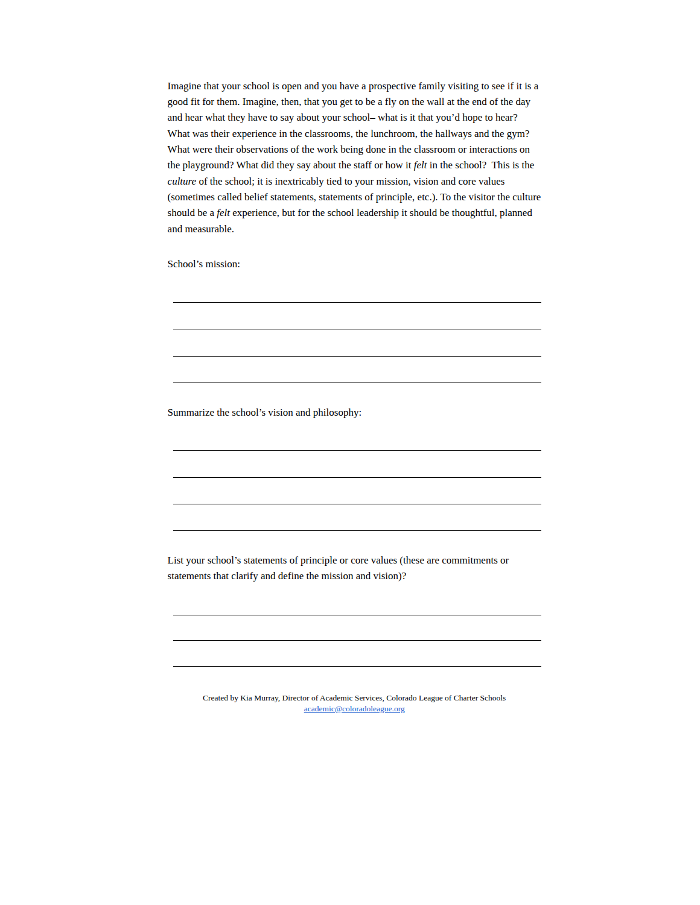Imagine that your school is open and you have a prospective family visiting to see if it is a good fit for them. Imagine, then, that you get to be a fly on the wall at the end of the day and hear what they have to say about your school– what is it that you’d hope to hear? What was their experience in the classrooms, the lunchroom, the hallways and the gym? What were their observations of the work being done in the classroom or interactions on the playground? What did they say about the staff or how it felt in the school? This is the culture of the school; it is inextricably tied to your mission, vision and core values (sometimes called belief statements, statements of principle, etc.). To the visitor the culture should be a felt experience, but for the school leadership it should be thoughtful, planned and measurable.
School’s mission:
Summarize the school’s vision and philosophy:
List your school’s statements of principle or core values (these are commitments or statements that clarify and define the mission and vision)?
Created by Kia Murray, Director of Academic Services, Colorado League of Charter Schools
academic@coloradoleague.org